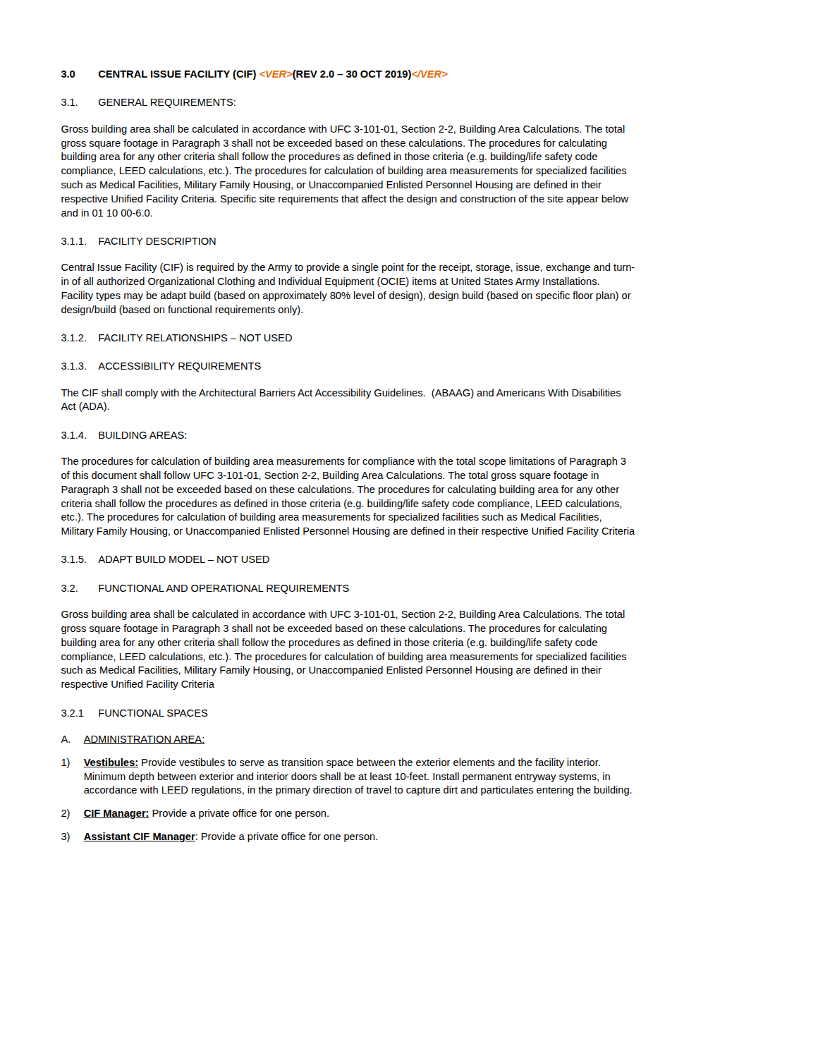3.0 CENTRAL ISSUE FACILITY (CIF) <VER>(REV 2.0 – 30 OCT 2019)</VER>
3.1. GENERAL REQUIREMENTS:
Gross building area shall be calculated in accordance with UFC 3-101-01, Section 2-2, Building Area Calculations. The total gross square footage in Paragraph 3 shall not be exceeded based on these calculations. The procedures for calculating building area for any other criteria shall follow the procedures as defined in those criteria (e.g. building/life safety code compliance, LEED calculations, etc.). The procedures for calculation of building area measurements for specialized facilities such as Medical Facilities, Military Family Housing, or Unaccompanied Enlisted Personnel Housing are defined in their respective Unified Facility Criteria. Specific site requirements that affect the design and construction of the site appear below and in 01 10 00-6.0.
3.1.1. FACILITY DESCRIPTION
Central Issue Facility (CIF) is required by the Army to provide a single point for the receipt, storage, issue, exchange and turn-in of all authorized Organizational Clothing and Individual Equipment (OCIE) items at United States Army Installations. Facility types may be adapt build (based on approximately 80% level of design), design build (based on specific floor plan) or design/build (based on functional requirements only).
3.1.2. FACILITY RELATIONSHIPS – NOT USED
3.1.3. ACCESSIBILITY REQUIREMENTS
The CIF shall comply with the Architectural Barriers Act Accessibility Guidelines. (ABAAG) and Americans With Disabilities Act (ADA).
3.1.4. BUILDING AREAS:
The procedures for calculation of building area measurements for compliance with the total scope limitations of Paragraph 3 of this document shall follow UFC 3-101-01, Section 2-2, Building Area Calculations. The total gross square footage in Paragraph 3 shall not be exceeded based on these calculations. The procedures for calculating building area for any other criteria shall follow the procedures as defined in those criteria (e.g. building/life safety code compliance, LEED calculations, etc.). The procedures for calculation of building area measurements for specialized facilities such as Medical Facilities, Military Family Housing, or Unaccompanied Enlisted Personnel Housing are defined in their respective Unified Facility Criteria
3.1.5. ADAPT BUILD MODEL – NOT USED
3.2. FUNCTIONAL AND OPERATIONAL REQUIREMENTS
Gross building area shall be calculated in accordance with UFC 3-101-01, Section 2-2, Building Area Calculations. The total gross square footage in Paragraph 3 shall not be exceeded based on these calculations. The procedures for calculating building area for any other criteria shall follow the procedures as defined in those criteria (e.g. building/life safety code compliance, LEED calculations, etc.). The procedures for calculation of building area measurements for specialized facilities such as Medical Facilities, Military Family Housing, or Unaccompanied Enlisted Personnel Housing are defined in their respective Unified Facility Criteria
3.2.1 FUNCTIONAL SPACES
A. ADMINISTRATION AREA:
1) Vestibules: Provide vestibules to serve as transition space between the exterior elements and the facility interior. Minimum depth between exterior and interior doors shall be at least 10-feet. Install permanent entryway systems, in accordance with LEED regulations, in the primary direction of travel to capture dirt and particulates entering the building.
2) CIF Manager: Provide a private office for one person.
3) Assistant CIF Manager: Provide a private office for one person.